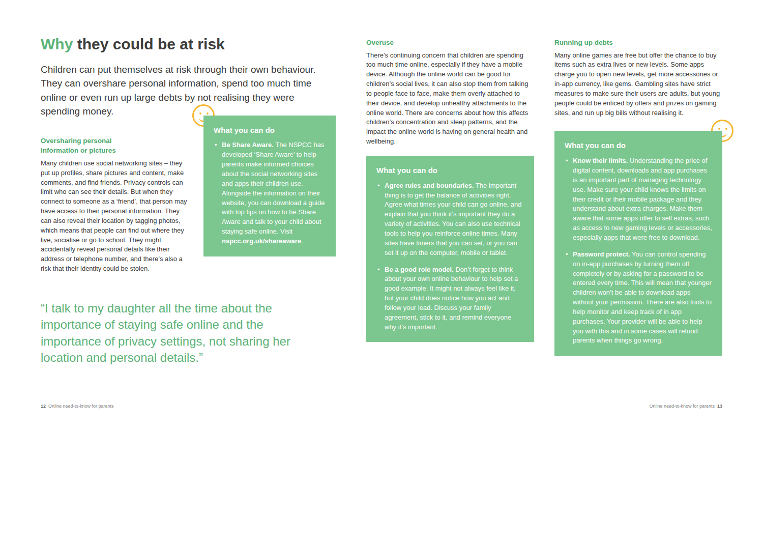Why they could be at risk
Children can put themselves at risk through their own behaviour. They can overshare personal information, spend too much time online or even run up large debts by not realising they were spending money.
Oversharing personal
information or pictures
Many children use social networking sites – they put up profiles, share pictures and content, make comments, and find friends. Privacy controls can limit who can see their details. But when they connect to someone as a ‘friend’, that person may have access to their personal information. They can also reveal their location by tagging photos, which means that people can find out where they live, socialise or go to school. They might accidentally reveal personal details like their address or telephone number, and there’s also a risk that their identity could be stolen.
What you can do
Be Share Aware. The NSPCC has developed ‘Share Aware’ to help parents make informed choices about the social networking sites and apps their children use. Alongside the information on their website, you can download a guide with top tips on how to be Share Aware and talk to your child about staying safe online. Visit nspcc.org.uk/shareaware.
“I talk to my daughter all the time about the importance of staying safe online and the importance of privacy settings, not sharing her location and personal details.”
Overuse
There’s continuing concern that children are spending too much time online, especially if they have a mobile device. Although the online world can be good for children’s social lives, it can also stop them from talking to people face to face, make them overly attached to their device, and develop unhealthy attachments to the online world. There are concerns about how this affects children’s concentration and sleep patterns, and the impact the online world is having on general health and wellbeing.
What you can do
Agree rules and boundaries. The important thing is to get the balance of activities right. Agree what times your child can go online, and explain that you think it’s important they do a variety of activities. You can also use technical tools to help you reinforce online times. Many sites have timers that you can set, or you can set it up on the computer, mobile or tablet.
Be a good role model. Don’t forget to think about your own online behaviour to help set a good example. It might not always feel like it, but your child does notice how you act and follow your lead. Discuss your family agreement, stick to it, and remind everyone why it’s important.
Running up debts
Many online games are free but offer the chance to buy items such as extra lives or new levels. Some apps charge you to open new levels, get more accessories or in-app currency, like gems. Gambling sites have strict measures to make sure their users are adults, but young people could be enticed by offers and prizes on gaming sites, and run up big bills without realising it.
What you can do
Know their limits. Understanding the price of digital content, downloads and app purchases is an important part of managing technology use. Make sure your child knows the limits on their credit or their mobile package and they understand about extra charges. Make them aware that some apps offer to sell extras, such as access to new gaming levels or accessories, especially apps that were free to download.
Password protect. You can control spending on in-app purchases by turning them off completely or by asking for a password to be entered every time. This will mean that younger children won’t be able to download apps without your permission. There are also tools to help monitor and keep track of in app purchases. Your provider will be able to help you with this and in some cases will refund parents when things go wrong.
12 Online need-to-know for parents
Online need-to-know for parents 13